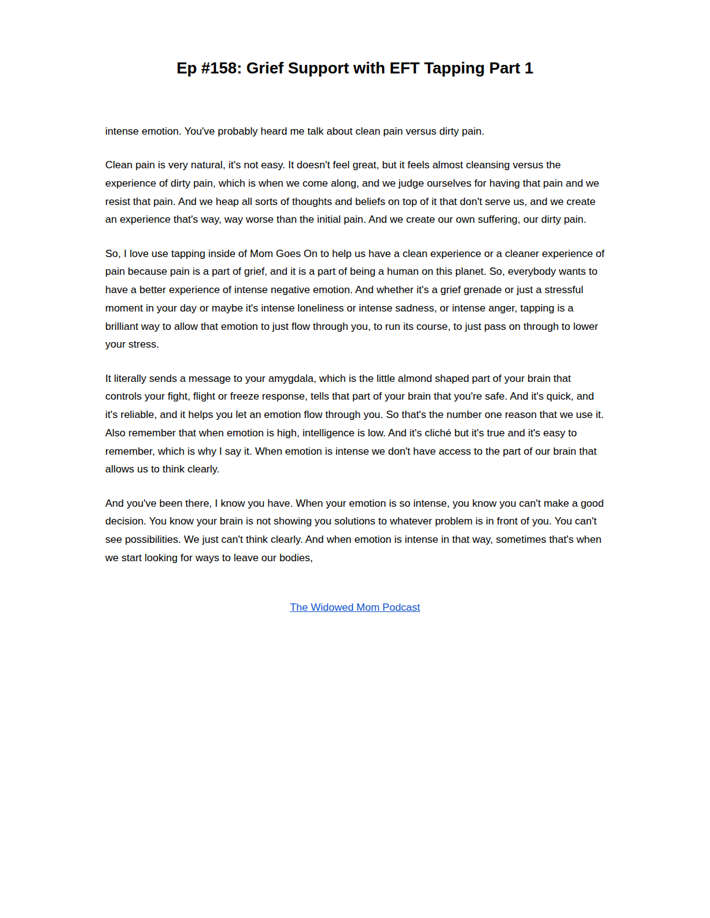Ep #158: Grief Support with EFT Tapping Part 1
intense emotion. You've probably heard me talk about clean pain versus dirty pain.
Clean pain is very natural, it's not easy. It doesn't feel great, but it feels almost cleansing versus the experience of dirty pain, which is when we come along, and we judge ourselves for having that pain and we resist that pain. And we heap all sorts of thoughts and beliefs on top of it that don't serve us, and we create an experience that's way, way worse than the initial pain. And we create our own suffering, our dirty pain.
So, I love use tapping inside of Mom Goes On to help us have a clean experience or a cleaner experience of pain because pain is a part of grief, and it is a part of being a human on this planet. So, everybody wants to have a better experience of intense negative emotion. And whether it's a grief grenade or just a stressful moment in your day or maybe it's intense loneliness or intense sadness, or intense anger, tapping is a brilliant way to allow that emotion to just flow through you, to run its course, to just pass on through to lower your stress.
It literally sends a message to your amygdala, which is the little almond shaped part of your brain that controls your fight, flight or freeze response, tells that part of your brain that you're safe. And it's quick, and it's reliable, and it helps you let an emotion flow through you. So that's the number one reason that we use it. Also remember that when emotion is high, intelligence is low. And it's cliché but it's true and it's easy to remember, which is why I say it. When emotion is intense we don't have access to the part of our brain that allows us to think clearly.
And you've been there, I know you have. When your emotion is so intense, you know you can't make a good decision. You know your brain is not showing you solutions to whatever problem is in front of you. You can't see possibilities. We just can't think clearly. And when emotion is intense in that way, sometimes that's when we start looking for ways to leave our bodies,
The Widowed Mom Podcast